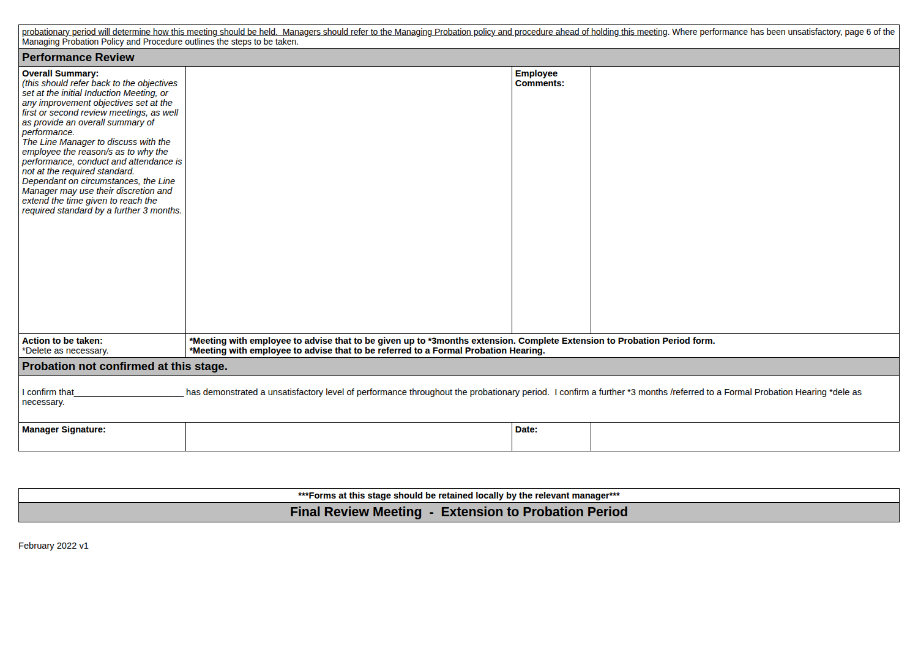| probationary period will determine how this meeting should be held. Managers should refer to the Managing Probation policy and procedure ahead of holding this meeting . Where performance has been unsatisfactory, page 6 of the Managing Probation Policy and Procedure outlines the steps to be taken. |
| Performance Review |
| Overall Summary: (this should refer back to the objectives set at the initial Induction Meeting, or any improvement objectives set at the first or second review meetings, as well as provide an overall summary of performance. The Line Manager to discuss with the employee the reason/s as to why the performance, conduct and attendance is not at the required standard. Dependant on circumstances, the Line Manager may use their discretion and extend the time given to reach the required standard by a further 3 months. | | Employee Comments: | |
| Action to be taken: *Delete as necessary. | *Meeting with employee to advise that to be given up to *3months extension. Complete Extension to Probation Period form. *Meeting with employee to advise that to be referred to a Formal Probation Hearing. |
| Probation not confirmed at this stage. |
| I confirm that______________________ has demonstrated a unsatisfactory level of performance throughout the probationary period. I confirm a further *3 months /referred to a Formal Probation Hearing *dele as necessary. |
| Manager Signature: | | Date: | |
| ***Forms at this stage should be retained locally by the relevant manager*** |
| Final Review Meeting - Extension to Probation Period |
February 2022 v1